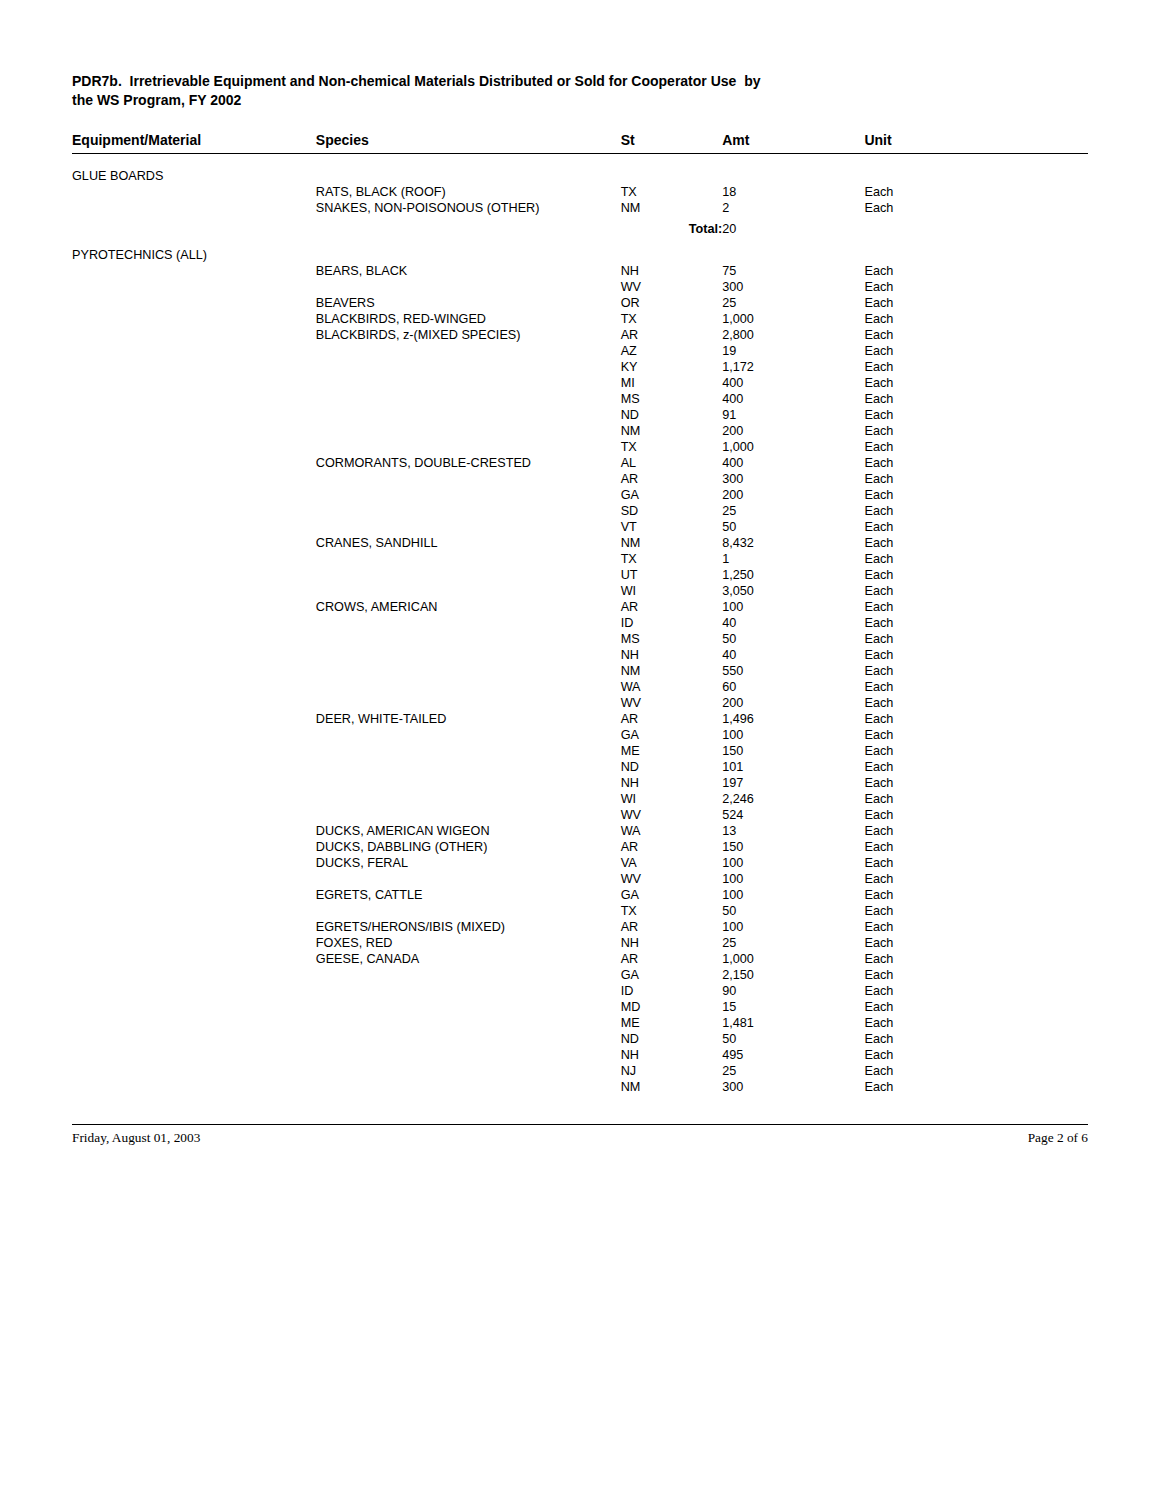PDR7b. Irretrievable Equipment and Non-chemical Materials Distributed or Sold for Cooperator Use by
the WS Program, FY 2002
| Equipment/Material | Species | St | Amt | Unit |
| --- | --- | --- | --- | --- |
| GLUE BOARDS | | | | |
| | RATS, BLACK (ROOF) | TX | 18 | Each |
| | SNAKES, NON-POISONOUS (OTHER) | NM | 2 | Each |
| | | Total: | 20 | |
| PYROTECHNICS (ALL) | | | | |
| | BEARS, BLACK | NH | 75 | Each |
| | | WV | 300 | Each |
| | BEAVERS | OR | 25 | Each |
| | BLACKBIRDS, RED-WINGED | TX | 1,000 | Each |
| | BLACKBIRDS, z-(MIXED SPECIES) | AR | 2,800 | Each |
| | | AZ | 19 | Each |
| | | KY | 1,172 | Each |
| | | MI | 400 | Each |
| | | MS | 400 | Each |
| | | ND | 91 | Each |
| | | NM | 200 | Each |
| | | TX | 1,000 | Each |
| | CORMORANTS, DOUBLE-CRESTED | AL | 400 | Each |
| | | AR | 300 | Each |
| | | GA | 200 | Each |
| | | SD | 25 | Each |
| | | VT | 50 | Each |
| | CRANES, SANDHILL | NM | 8,432 | Each |
| | | TX | 1 | Each |
| | | UT | 1,250 | Each |
| | | WI | 3,050 | Each |
| | CROWS, AMERICAN | AR | 100 | Each |
| | | ID | 40 | Each |
| | | MS | 50 | Each |
| | | NH | 40 | Each |
| | | NM | 550 | Each |
| | | WA | 60 | Each |
| | | WV | 200 | Each |
| | DEER, WHITE-TAILED | AR | 1,496 | Each |
| | | GA | 100 | Each |
| | | ME | 150 | Each |
| | | ND | 101 | Each |
| | | NH | 197 | Each |
| | | WI | 2,246 | Each |
| | | WV | 524 | Each |
| | DUCKS, AMERICAN WIGEON | WA | 13 | Each |
| | DUCKS, DABBLING (OTHER) | AR | 150 | Each |
| | DUCKS, FERAL | VA | 100 | Each |
| | | WV | 100 | Each |
| | EGRETS, CATTLE | GA | 100 | Each |
| | | TX | 50 | Each |
| | EGRETS/HERONS/IBIS (MIXED) | AR | 100 | Each |
| | FOXES, RED | NH | 25 | Each |
| | GEESE, CANADA | AR | 1,000 | Each |
| | | GA | 2,150 | Each |
| | | ID | 90 | Each |
| | | MD | 15 | Each |
| | | ME | 1,481 | Each |
| | | ND | 50 | Each |
| | | NH | 495 | Each |
| | | NJ | 25 | Each |
| | | NM | 300 | Each |
Friday, August 01, 2003 Page 2 of 6